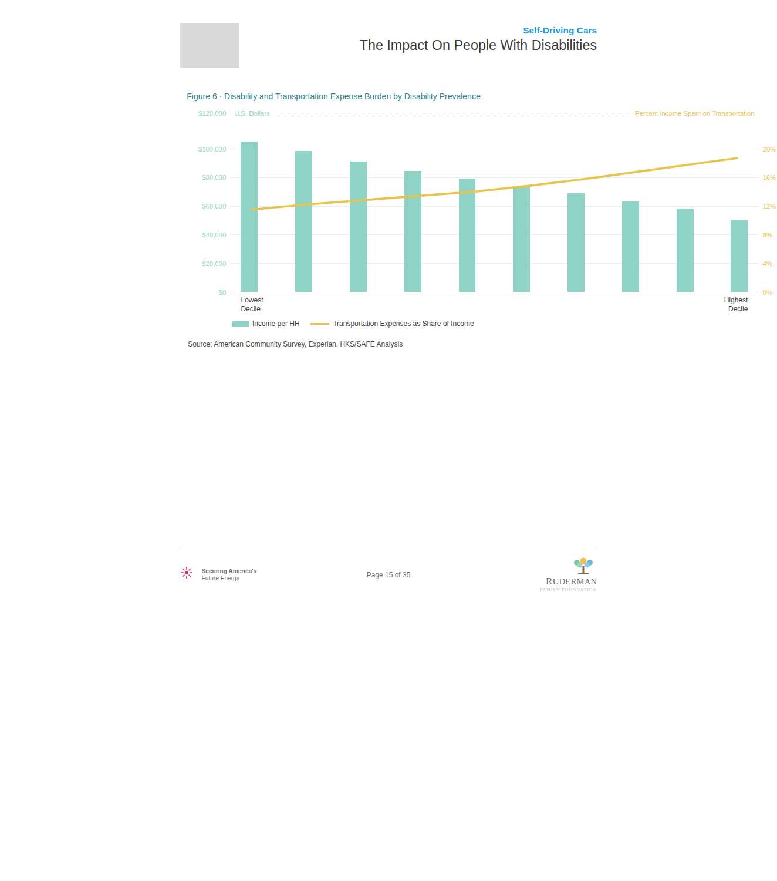Self-Driving Cars
The Impact On People With Disabilities
Figure 6 · Disability and Transportation Expense Burden by Disability Prevalence
$120,000 U.S. Dollars
Percent Income Spent on Transportation 24%
$100,000
$80,000
$60,000
$40,000
$20,000
$0
20%
16%
12%
8%
4%
0%
Lowest
Decile Highest
Decile
Income per HH Transportation Expenses as Share of Income
Source: American Community Survey, Experian, HKS/SAFE Analysis
Securing America's
Future Energy
Page 15 of 35
RUDERMAN
FAMILY FOUNDATION